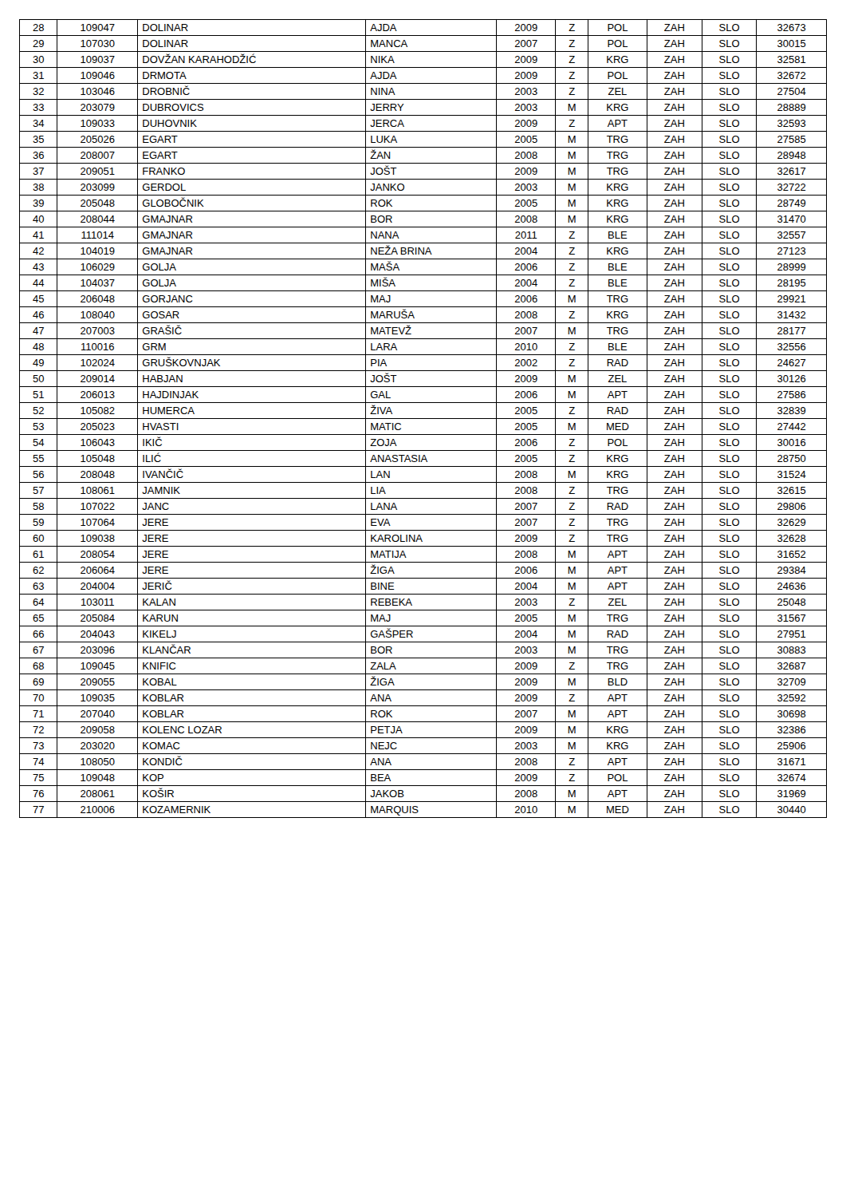| 28 | 109047 | DOLINAR | AJDA | 2009 | Z | POL | ZAH | SLO | 32673 |
| 29 | 107030 | DOLINAR | MANCA | 2007 | Z | POL | ZAH | SLO | 30015 |
| 30 | 109037 | DOVŽAN KARAHODŽIĆ | NIKA | 2009 | Z | KRG | ZAH | SLO | 32581 |
| 31 | 109046 | DRMOTA | AJDA | 2009 | Z | POL | ZAH | SLO | 32672 |
| 32 | 103046 | DROBNIČ | NINA | 2003 | Z | ZEL | ZAH | SLO | 27504 |
| 33 | 203079 | DUBROVICS | JERRY | 2003 | M | KRG | ZAH | SLO | 28889 |
| 34 | 109033 | DUHOVNIK | JERCA | 2009 | Z | APT | ZAH | SLO | 32593 |
| 35 | 205026 | EGART | LUKA | 2005 | M | TRG | ZAH | SLO | 27585 |
| 36 | 208007 | EGART | ŽAN | 2008 | M | TRG | ZAH | SLO | 28948 |
| 37 | 209051 | FRANKO | JOŠT | 2009 | M | TRG | ZAH | SLO | 32617 |
| 38 | 203099 | GERDOL | JANKO | 2003 | M | KRG | ZAH | SLO | 32722 |
| 39 | 205048 | GLOBOČNIK | ROK | 2005 | M | KRG | ZAH | SLO | 28749 |
| 40 | 208044 | GMAJNAR | BOR | 2008 | M | KRG | ZAH | SLO | 31470 |
| 41 | 111014 | GMAJNAR | NANA | 2011 | Z | BLE | ZAH | SLO | 32557 |
| 42 | 104019 | GMAJNAR | NEŽA BRINA | 2004 | Z | KRG | ZAH | SLO | 27123 |
| 43 | 106029 | GOLJA | MAŠA | 2006 | Z | BLE | ZAH | SLO | 28999 |
| 44 | 104037 | GOLJA | MIŠA | 2004 | Z | BLE | ZAH | SLO | 28195 |
| 45 | 206048 | GORJANC | MAJ | 2006 | M | TRG | ZAH | SLO | 29921 |
| 46 | 108040 | GOSAR | MARUŠA | 2008 | Z | KRG | ZAH | SLO | 31432 |
| 47 | 207003 | GRAŠIČ | MATEVŽ | 2007 | M | TRG | ZAH | SLO | 28177 |
| 48 | 110016 | GRM | LARA | 2010 | Z | BLE | ZAH | SLO | 32556 |
| 49 | 102024 | GRUŠKOVNJAK | PIA | 2002 | Z | RAD | ZAH | SLO | 24627 |
| 50 | 209014 | HABJAN | JOŠT | 2009 | M | ZEL | ZAH | SLO | 30126 |
| 51 | 206013 | HAJDINJAK | GAL | 2006 | M | APT | ZAH | SLO | 27586 |
| 52 | 105082 | HUMERCA | ŽIVA | 2005 | Z | RAD | ZAH | SLO | 32839 |
| 53 | 205023 | HVASTI | MATIC | 2005 | M | MED | ZAH | SLO | 27442 |
| 54 | 106043 | IKIČ | ZOJA | 2006 | Z | POL | ZAH | SLO | 30016 |
| 55 | 105048 | ILIĆ | ANASTASIA | 2005 | Z | KRG | ZAH | SLO | 28750 |
| 56 | 208048 | IVANČIČ | LAN | 2008 | M | KRG | ZAH | SLO | 31524 |
| 57 | 108061 | JAMNIK | LIA | 2008 | Z | TRG | ZAH | SLO | 32615 |
| 58 | 107022 | JANC | LANA | 2007 | Z | RAD | ZAH | SLO | 29806 |
| 59 | 107064 | JERE | EVA | 2007 | Z | TRG | ZAH | SLO | 32629 |
| 60 | 109038 | JERE | KAROLINA | 2009 | Z | TRG | ZAH | SLO | 32628 |
| 61 | 208054 | JERE | MATIJA | 2008 | M | APT | ZAH | SLO | 31652 |
| 62 | 206064 | JERE | ŽIGA | 2006 | M | APT | ZAH | SLO | 29384 |
| 63 | 204004 | JERIČ | BINE | 2004 | M | APT | ZAH | SLO | 24636 |
| 64 | 103011 | KALAN | REBEKA | 2003 | Z | ZEL | ZAH | SLO | 25048 |
| 65 | 205084 | KARUN | MAJ | 2005 | M | TRG | ZAH | SLO | 31567 |
| 66 | 204043 | KIKELJ | GAŠPER | 2004 | M | RAD | ZAH | SLO | 27951 |
| 67 | 203096 | KLANČAR | BOR | 2003 | M | TRG | ZAH | SLO | 30883 |
| 68 | 109045 | KNIFIC | ZALA | 2009 | Z | TRG | ZAH | SLO | 32687 |
| 69 | 209055 | KOBAL | ŽIGA | 2009 | M | BLD | ZAH | SLO | 32709 |
| 70 | 109035 | KOBLAR | ANA | 2009 | Z | APT | ZAH | SLO | 32592 |
| 71 | 207040 | KOBLAR | ROK | 2007 | M | APT | ZAH | SLO | 30698 |
| 72 | 209058 | KOLENC LOZAR | PETJA | 2009 | M | KRG | ZAH | SLO | 32386 |
| 73 | 203020 | KOMAC | NEJC | 2003 | M | KRG | ZAH | SLO | 25906 |
| 74 | 108050 | KONDIČ | ANA | 2008 | Z | APT | ZAH | SLO | 31671 |
| 75 | 109048 | KOP | BEA | 2009 | Z | POL | ZAH | SLO | 32674 |
| 76 | 208061 | KOŠIR | JAKOB | 2008 | M | APT | ZAH | SLO | 31969 |
| 77 | 210006 | KOZAMERNIK | MARQUIS | 2010 | M | MED | ZAH | SLO | 30440 |